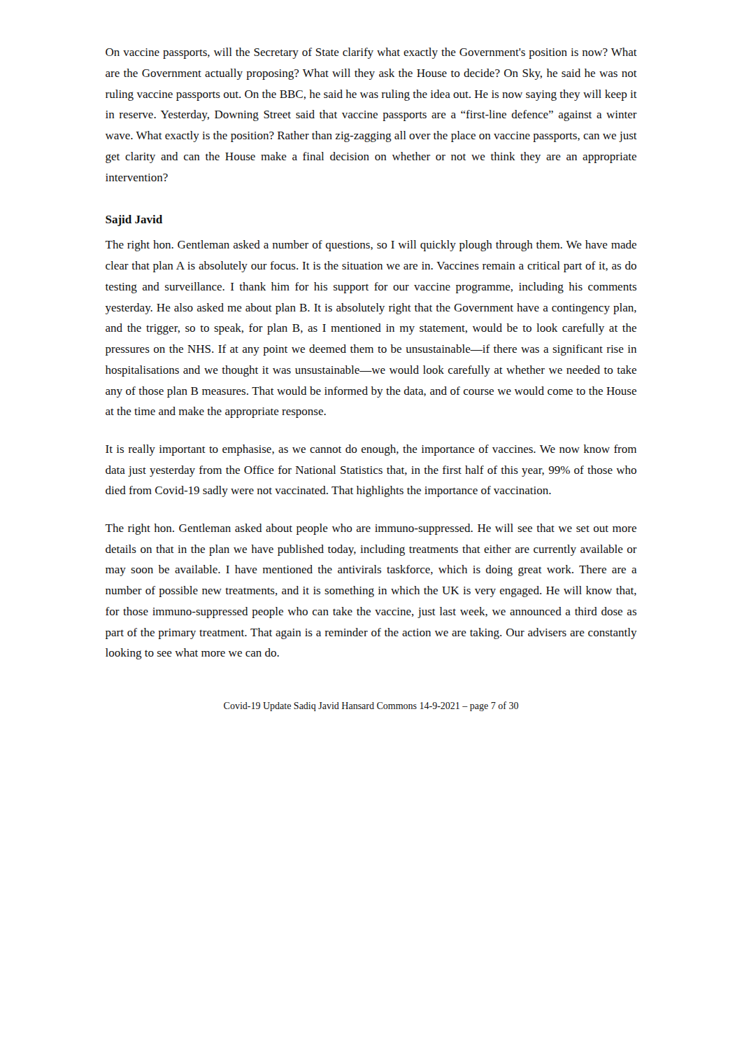On vaccine passports, will the Secretary of State clarify what exactly the Government's position is now? What are the Government actually proposing? What will they ask the House to decide? On Sky, he said he was not ruling vaccine passports out. On the BBC, he said he was ruling the idea out. He is now saying they will keep it in reserve. Yesterday, Downing Street said that vaccine passports are a “first-line defence” against a winter wave. What exactly is the position? Rather than zig-zagging all over the place on vaccine passports, can we just get clarity and can the House make a final decision on whether or not we think they are an appropriate intervention?
Sajid Javid
The right hon. Gentleman asked a number of questions, so I will quickly plough through them. We have made clear that plan A is absolutely our focus. It is the situation we are in. Vaccines remain a critical part of it, as do testing and surveillance. I thank him for his support for our vaccine programme, including his comments yesterday. He also asked me about plan B. It is absolutely right that the Government have a contingency plan, and the trigger, so to speak, for plan B, as I mentioned in my statement, would be to look carefully at the pressures on the NHS. If at any point we deemed them to be unsustainable—if there was a significant rise in hospitalisations and we thought it was unsustainable—we would look carefully at whether we needed to take any of those plan B measures. That would be informed by the data, and of course we would come to the House at the time and make the appropriate response.
It is really important to emphasise, as we cannot do enough, the importance of vaccines. We now know from data just yesterday from the Office for National Statistics that, in the first half of this year, 99% of those who died from Covid-19 sadly were not vaccinated. That highlights the importance of vaccination.
The right hon. Gentleman asked about people who are immuno-suppressed. He will see that we set out more details on that in the plan we have published today, including treatments that either are currently available or may soon be available. I have mentioned the antivirals taskforce, which is doing great work. There are a number of possible new treatments, and it is something in which the UK is very engaged. He will know that, for those immuno-suppressed people who can take the vaccine, just last week, we announced a third dose as part of the primary treatment. That again is a reminder of the action we are taking. Our advisers are constantly looking to see what more we can do.
Covid-19 Update Sadiq Javid Hansard Commons 14-9-2021 – page 7 of 30